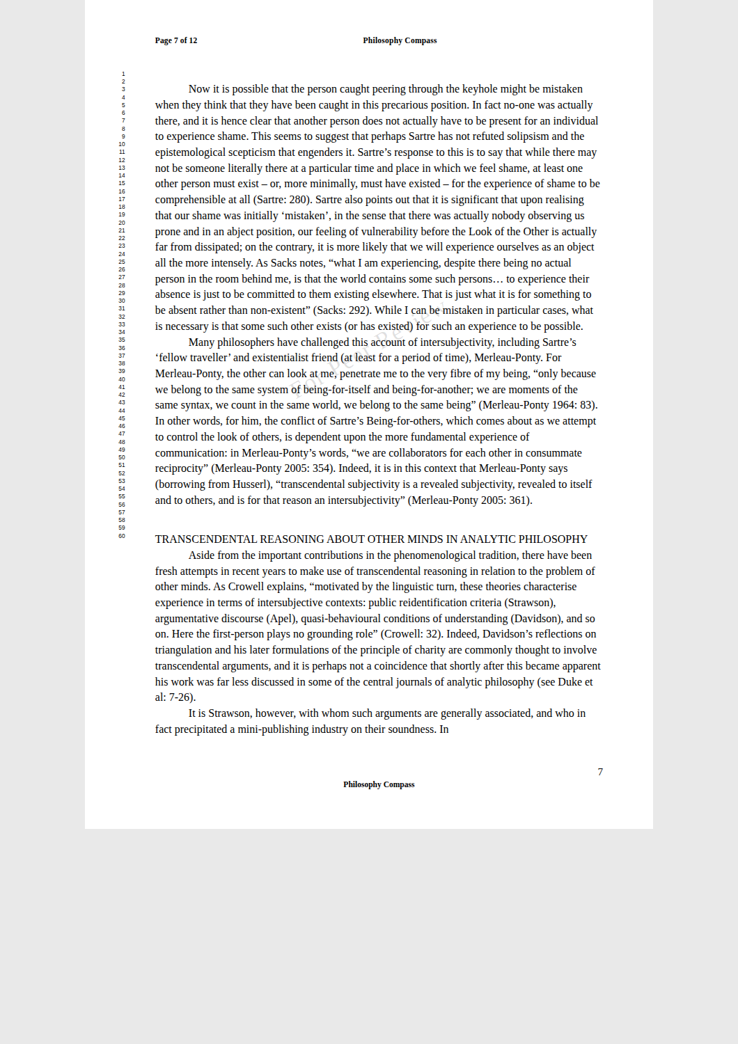Page 7 of 12 Philosophy Compass
123456789101112131415161718192021222324252627282930313233343536373839404142434445464748495051525354555657585960
For Peer Review
Now it is possible that the person caught peering through the keyhole might be mistaken when they think that they have been caught in this precarious position. In fact no-one was actually there, and it is hence clear that another person does not actually have to be present for an individual to experience shame. This seems to suggest that perhaps Sartre has not refuted solipsism and the epistemological scepticism that engenders it. Sartre’s response to this is to say that while there may not be someone literally there at a particular time and place in which we feel shame, at least one other person must exist – or, more minimally, must have existed – for the experience of shame to be comprehensible at all (Sartre: 280). Sartre also points out that it is significant that upon realising that our shame was initially ‘mistaken’, in the sense that there was actually nobody observing us prone and in an abject position, our feeling of vulnerability before the Look of the Other is actually far from dissipated; on the contrary, it is more likely that we will experience ourselves as an object all the more intensely. As Sacks notes, “what I am experiencing, despite there being no actual person in the room behind me, is that the world contains some such persons… to experience their absence is just to be committed to them existing elsewhere. That is just what it is for something to be absent rather than non-existent” (Sacks: 292). While I can be mistaken in particular cases, what is necessary is that some such other exists (or has existed) for such an experience to be possible.
Many philosophers have challenged this account of intersubjectivity, including Sartre’s ‘fellow traveller’ and existentialist friend (at least for a period of time), Merleau-Ponty. For Merleau-Ponty, the other can look at me, penetrate me to the very fibre of my being, “only because we belong to the same system of being-for-itself and being-for-another; we are moments of the same syntax, we count in the same world, we belong to the same being” (Merleau-Ponty 1964: 83). In other words, for him, the conflict of Sartre’s Being-for-others, which comes about as we attempt to control the look of others, is dependent upon the more fundamental experience of communication: in Merleau-Ponty’s words, “we are collaborators for each other in consummate reciprocity” (Merleau-Ponty 2005: 354). Indeed, it is in this context that Merleau-Ponty says (borrowing from Husserl), “transcendental subjectivity is a revealed subjectivity, revealed to itself and to others, and is for that reason an intersubjectivity” (Merleau-Ponty 2005: 361).
Transcendental reasoning about other minds in analytic philosophy
Aside from the important contributions in the phenomenological tradition, there have been fresh attempts in recent years to make use of transcendental reasoning in relation to the problem of other minds. As Crowell explains, “motivated by the linguistic turn, these theories characterise experience in terms of intersubjective contexts: public reidentification criteria (Strawson), argumentative discourse (Apel), quasi-behavioural conditions of understanding (Davidson), and so on. Here the first-person plays no grounding role” (Crowell: 32). Indeed, Davidson’s reflections on triangulation and his later formulations of the principle of charity are commonly thought to involve transcendental arguments, and it is perhaps not a coincidence that shortly after this became apparent his work was far less discussed in some of the central journals of analytic philosophy (see Duke et al: 7-26).
It is Strawson, however, with whom such arguments are generally associated, and who in fact precipitated a mini-publishing industry on their soundness. In
7
Philosophy Compass